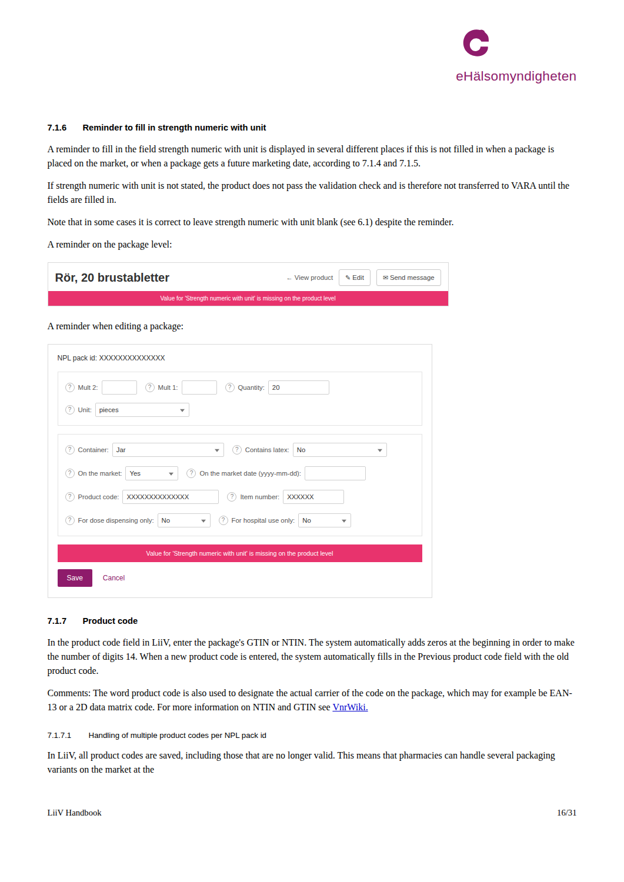eHälsomyndigheten
7.1.6 Reminder to fill in strength numeric with unit
A reminder to fill in the field strength numeric with unit is displayed in several different places if this is not filled in when a package is placed on the market, or when a package gets a future marketing date, according to 7.1.4 and 7.1.5.
If strength numeric with unit is not stated, the product does not pass the validation check and is therefore not transferred to VARA until the fields are filled in.
Note that in some cases it is correct to leave strength numeric with unit blank (see 6.1) despite the reminder.
A reminder on the package level:
Rör, 20 brustabletter
← View product ✎ Edit ✉ Send message
Value for 'Strength numeric with unit' is missing on the product level
A reminder when editing a package:
NPL pack id: XXXXXXXXXXXXXX
? Mult 2:
? Mult 1:
? Quantity: 20
? Unit: pieces
? Container: Jar
? Contains latex: No
? On the market: Yes
? On the market date (yyyy-mm-dd):
? Product code: XXXXXXXXXXXXXX
? Item number: XXXXXX
? For dose dispensing only: No
? For hospital use only: No
Value for 'Strength numeric with unit' is missing on the product level
Save Cancel
7.1.7 Product code
In the product code field in LiiV, enter the package's GTIN or NTIN. The system automatically adds zeros at the beginning in order to make the number of digits 14. When a new product code is entered, the system automatically fills in the Previous product code field with the old product code.
Comments: The word product code is also used to designate the actual carrier of the code on the package, which may for example be EAN-13 or a 2D data matrix code. For more information on NTIN and GTIN see VnrWiki.
7.1.7.1 Handling of multiple product codes per NPL pack id
In LiiV, all product codes are saved, including those that are no longer valid. This means that pharmacies can handle several packaging variants on the market at the
LiiV Handbook 16/31